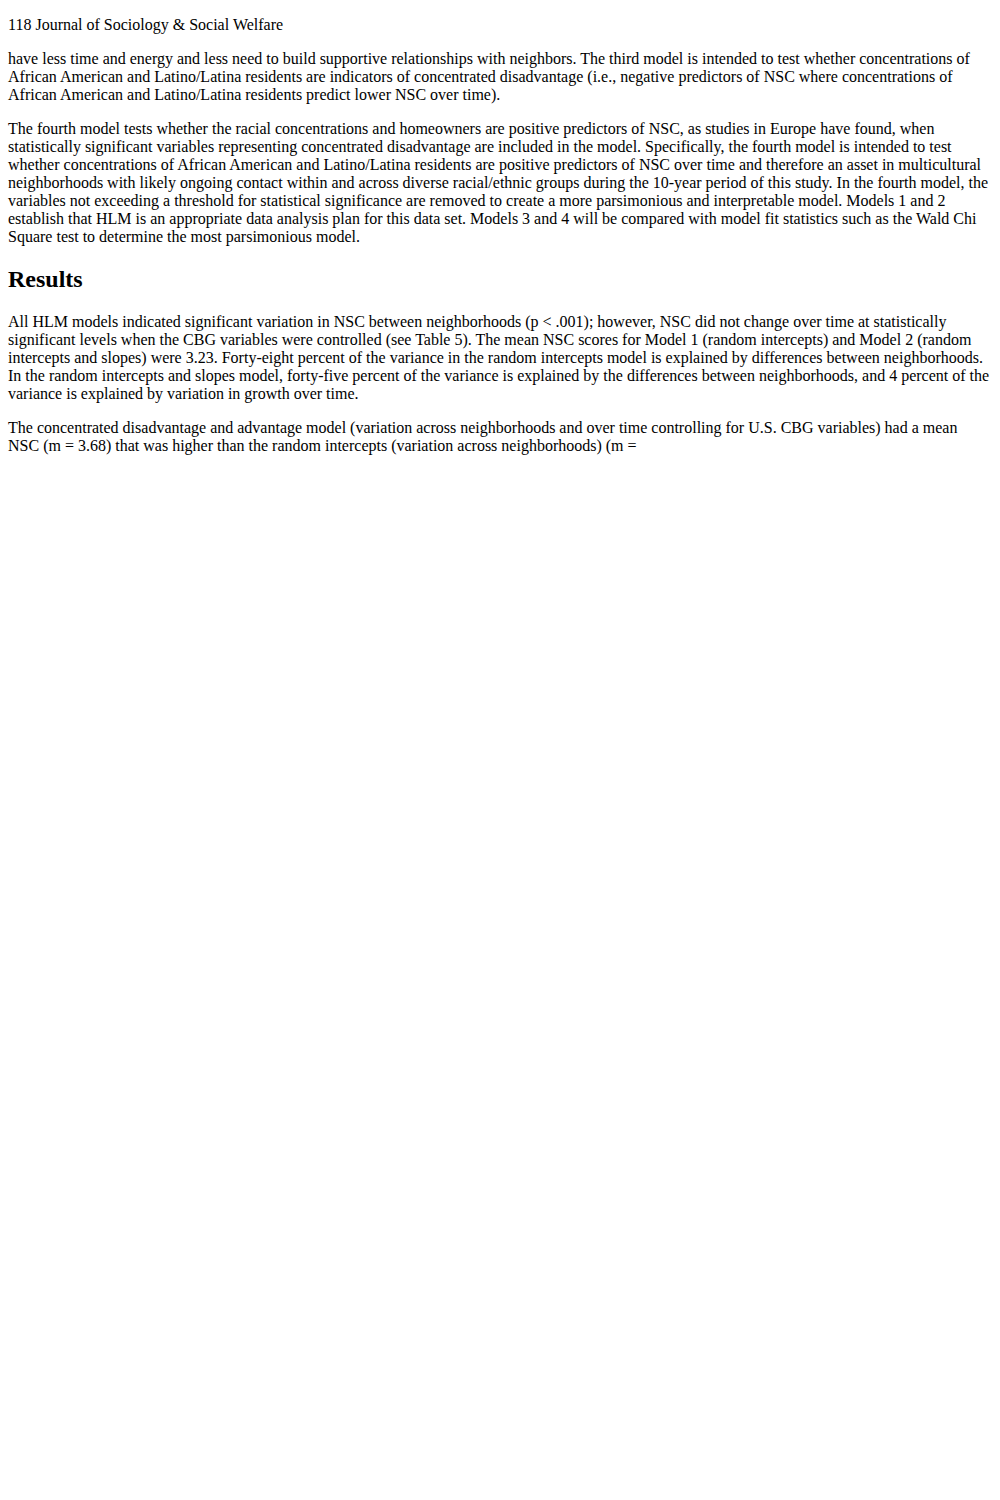118 Journal of Sociology & Social Welfare
have less time and energy and less need to build supportive relationships with neighbors. The third model is intended to test whether concentrations of African American and Latino/Latina residents are indicators of concentrated disadvantage (i.e., negative predictors of NSC where concentrations of African American and Latino/Latina residents predict lower NSC over time).
The fourth model tests whether the racial concentrations and homeowners are positive predictors of NSC, as studies in Europe have found, when statistically significant variables representing concentrated disadvantage are included in the model. Specifically, the fourth model is intended to test whether concentrations of African American and Latino/Latina residents are positive predictors of NSC over time and therefore an asset in multicultural neighborhoods with likely ongoing contact within and across diverse racial/ethnic groups during the 10-year period of this study. In the fourth model, the variables not exceeding a threshold for statistical significance are removed to create a more parsimonious and interpretable model. Models 1 and 2 establish that HLM is an appropriate data analysis plan for this data set. Models 3 and 4 will be compared with model fit statistics such as the Wald Chi Square test to determine the most parsimonious model.
Results
All HLM models indicated significant variation in NSC between neighborhoods (p < .001); however, NSC did not change over time at statistically significant levels when the CBG variables were controlled (see Table 5). The mean NSC scores for Model 1 (random intercepts) and Model 2 (random intercepts and slopes) were 3.23. Forty-eight percent of the variance in the random intercepts model is explained by differences between neighborhoods. In the random intercepts and slopes model, forty-five percent of the variance is explained by the differences between neighborhoods, and 4 percent of the variance is explained by variation in growth over time.
The concentrated disadvantage and advantage model (variation across neighborhoods and over time controlling for U.S. CBG variables) had a mean NSC (m = 3.68) that was higher than the random intercepts (variation across neighborhoods) (m =